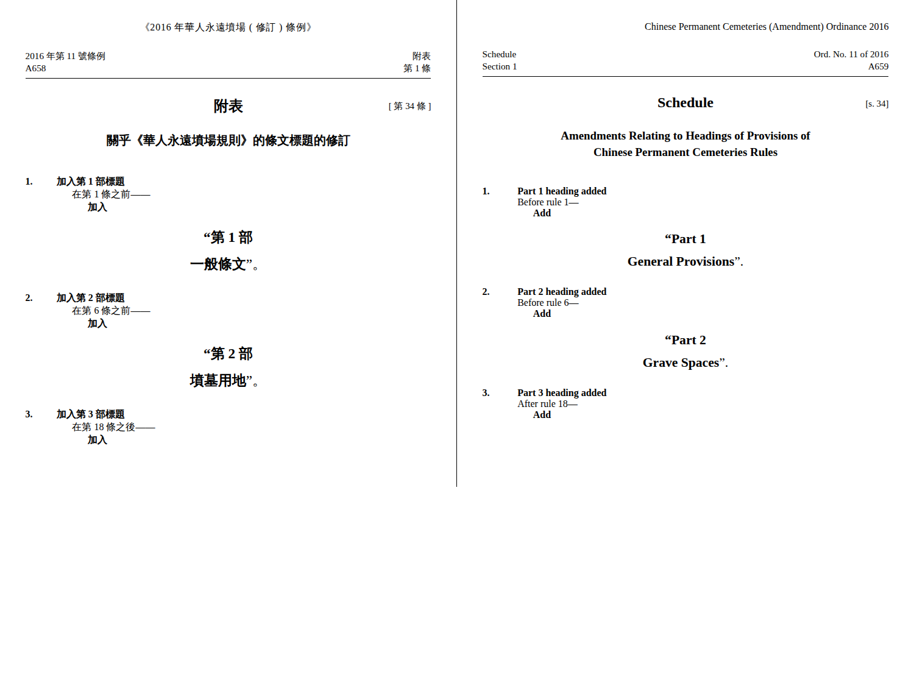《2016 年華人永遠墳場 ( 修訂 ) 條例》
2016 年第 11 號條例
A658
附表
第 1 條
附表 [ 第 34 條 ]
關乎《華人永遠墳場規則》的條文標題的修訂
1.
加入第 1 部標題
在第 1 條之前——
加入
“第 1 部
一般條文”。
2.
加入第 2 部標題
在第 6 條之前——
加入
“第 2 部
墳墓用地”。
3.
加入第 3 部標題
在第 18 條之後——
加入
Chinese Permanent Cemeteries (Amendment) Ordinance 2016
Schedule
Section 1
Ord. No. 11 of 2016
A659
Schedule [s. 34]
Amendments Relating to Headings of Provisions of
Chinese Permanent Cemeteries Rules
1.
Part 1 heading added
Before rule 1—
Add
“Part 1
General Provisions”.
2.
Part 2 heading added
Before rule 6—
Add
“Part 2
Grave Spaces”.
3.
Part 3 heading added
After rule 18—
Add